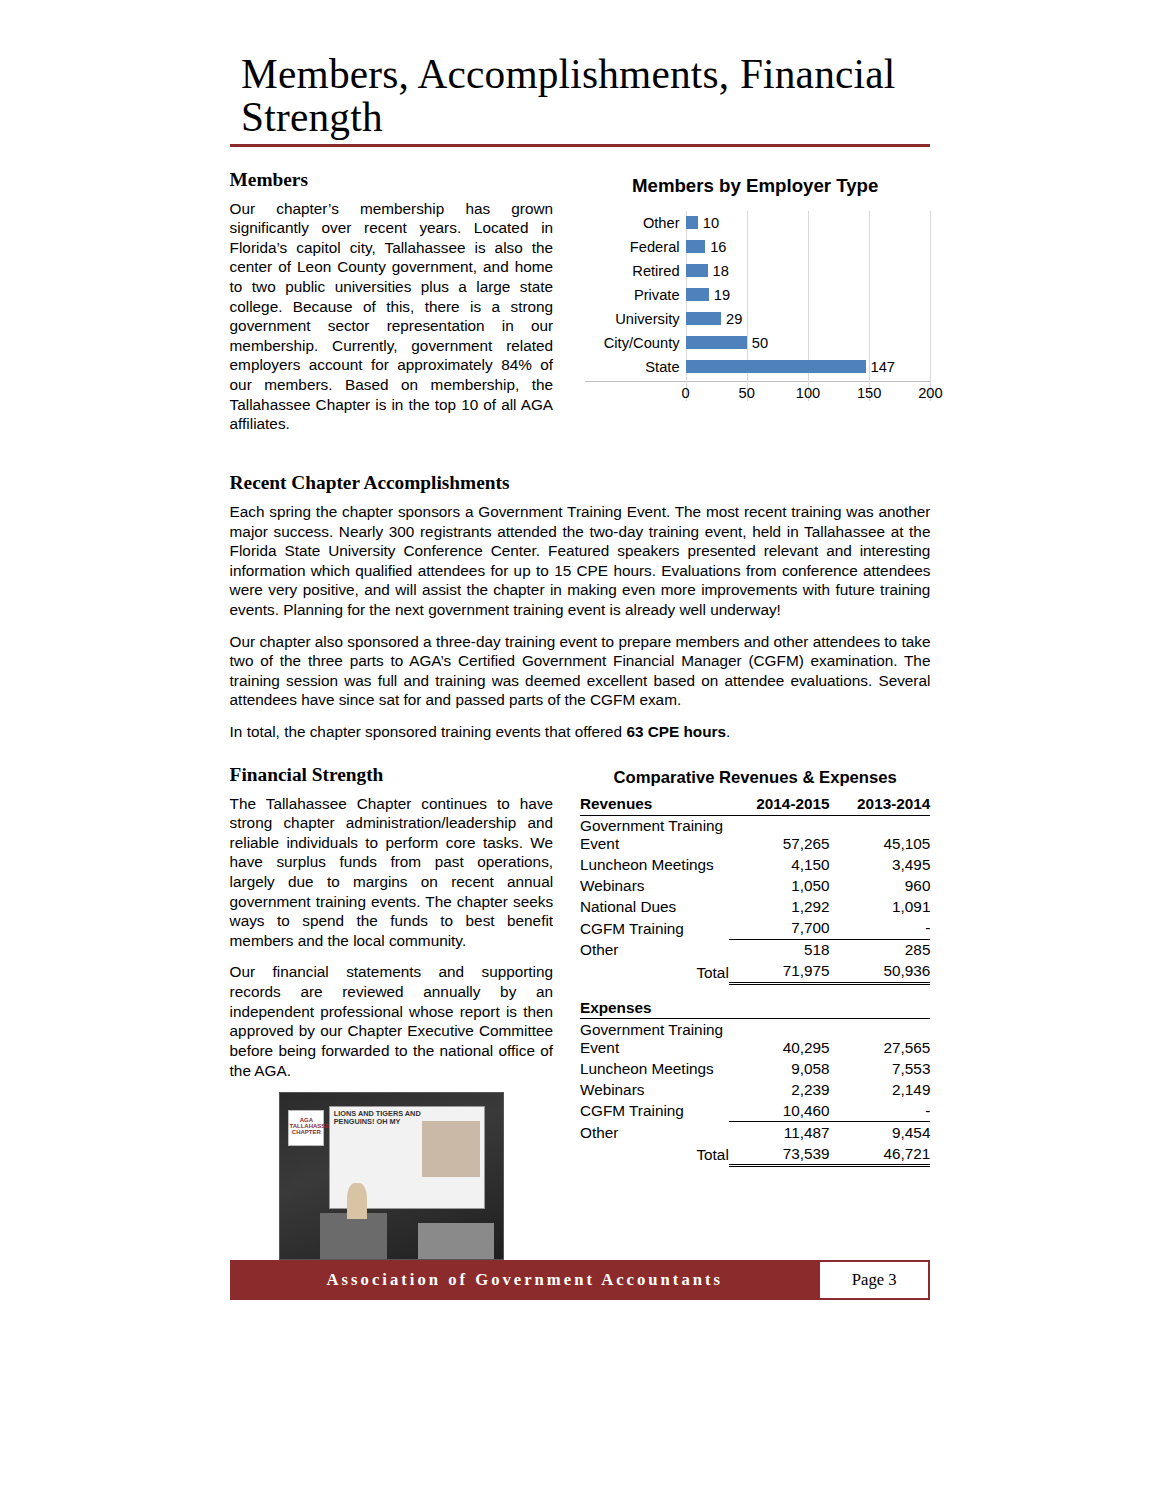Members, Accomplishments, Financial Strength
Members
Our chapter’s membership has grown significantly over recent years. Located in Florida’s capitol city, Tallahassee is also the center of Leon County government, and home to two public universities plus a large state college. Because of this, there is a strong government sector representation in our membership. Currently, government related employers account for approximately 84% of our members. Based on membership, the Tallahassee Chapter is in the top 10 of all AGA affiliates.
Members by Employer Type
Other
10
Federal
16
Retired
18
Private
19
University
29
City/County
50
State
147
0 50 100 150 200
Recent Chapter Accomplishments
Each spring the chapter sponsors a Government Training Event. The most recent training was another major success. Nearly 300 registrants attended the two-day training event, held in Tallahassee at the Florida State University Conference Center. Featured speakers presented relevant and interesting information which qualified attendees for up to 15 CPE hours. Evaluations from conference attendees were very positive, and will assist the chapter in making even more improvements with future training events. Planning for the next government training event is already well underway!
Our chapter also sponsored a three-day training event to prepare members and other attendees to take two of the three parts to AGA’s Certified Government Financial Manager (CGFM) examination. The training session was full and training was deemed excellent based on attendee evaluations. Several attendees have since sat for and passed parts of the CGFM exam.
In total, the chapter sponsored training events that offered 63 CPE hours.
Financial Strength
The Tallahassee Chapter continues to have strong chapter administration/leadership and reliable individuals to perform core tasks. We have surplus funds from past operations, largely due to margins on recent annual government training events. The chapter seeks ways to spend the funds to best benefit members and the local community.
Our financial statements and supporting records are reviewed annually by an independent professional whose report is then approved by our Chapter Executive Committee before being forwarded to the national office of the AGA.
AGA
TALLAHASSEE
CHAPTER
LIONS AND TIGERS AND
PENGUINS! OH MY
Comparative Revenues & Expenses
| Revenues | 2014-2015 | 2013-2014 |
| Government Training Event | 57,265 | 45,105 |
| Luncheon Meetings | 4,150 | 3,495 |
| Webinars | 1,050 | 960 |
| National Dues | 1,292 | 1,091 |
| CGFM Training | 7,700 | - |
| Other | 518 | 285 |
| Total | 71,975 | 50,936 |
| Expenses | | |
| Government Training Event | 40,295 | 27,565 |
| Luncheon Meetings | 9,058 | 7,553 |
| Webinars | 2,239 | 2,149 |
| CGFM Training | 10,460 | - |
| Other | 11,487 | 9,454 |
| Total | 73,539 | 46,721 |
Association of Government Accountants
Page 3